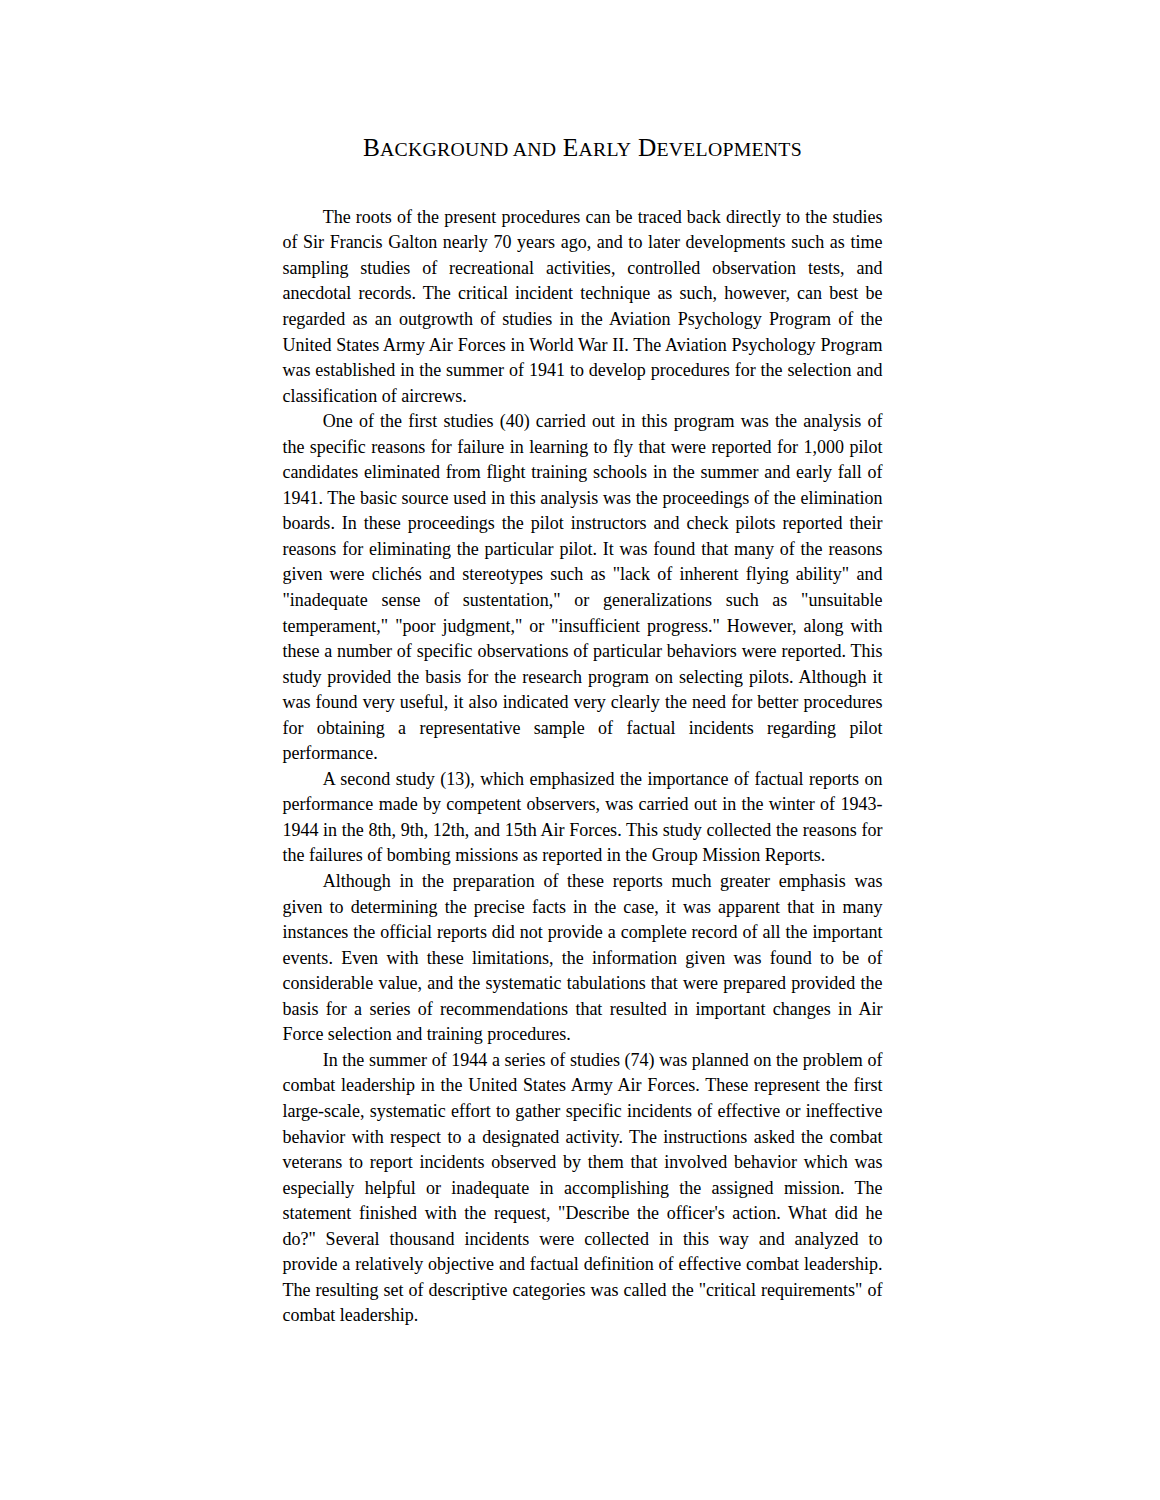BACKGROUND AND EARLY DEVELOPMENTS
The roots of the present procedures can be traced back directly to the studies of Sir Francis Galton nearly 70 years ago, and to later developments such as time sampling studies of recreational activities, controlled observation tests, and anecdotal records. The critical incident technique as such, however, can best be regarded as an outgrowth of studies in the Aviation Psychology Program of the United States Army Air Forces in World War II. The Aviation Psychology Program was established in the summer of 1941 to develop procedures for the selection and classification of aircrews.
One of the first studies (40) carried out in this program was the analysis of the specific reasons for failure in learning to fly that were reported for 1,000 pilot candidates eliminated from flight training schools in the summer and early fall of 1941. The basic source used in this analysis was the proceedings of the elimination boards. In these proceedings the pilot instructors and check pilots reported their reasons for eliminating the particular pilot. It was found that many of the reasons given were clichés and stereotypes such as "lack of inherent flying ability" and "inadequate sense of sustentation," or generalizations such as "unsuitable temperament," "poor judgment," or "insufficient progress." However, along with these a number of specific observations of particular behaviors were reported. This study provided the basis for the research program on selecting pilots. Although it was found very useful, it also indicated very clearly the need for better procedures for obtaining a representative sample of factual incidents regarding pilot performance.
A second study (13), which emphasized the importance of factual reports on performance made by competent observers, was carried out in the winter of 1943-1944 in the 8th, 9th, 12th, and 15th Air Forces. This study collected the reasons for the failures of bombing missions as reported in the Group Mission Reports.
Although in the preparation of these reports much greater emphasis was given to determining the precise facts in the case, it was apparent that in many instances the official reports did not provide a complete record of all the important events. Even with these limitations, the information given was found to be of considerable value, and the systematic tabulations that were prepared provided the basis for a series of recommendations that resulted in important changes in Air Force selection and training procedures.
In the summer of 1944 a series of studies (74) was planned on the problem of combat leadership in the United States Army Air Forces. These represent the first large-scale, systematic effort to gather specific incidents of effective or ineffective behavior with respect to a designated activity. The instructions asked the combat veterans to report incidents observed by them that involved behavior which was especially helpful or inadequate in accomplishing the assigned mission. The statement finished with the request, "Describe the officer's action. What did he do?" Several thousand incidents were collected in this way and analyzed to provide a relatively objective and factual definition of effective combat leadership. The resulting set of descriptive categories was called the "critical requirements" of combat leadership.